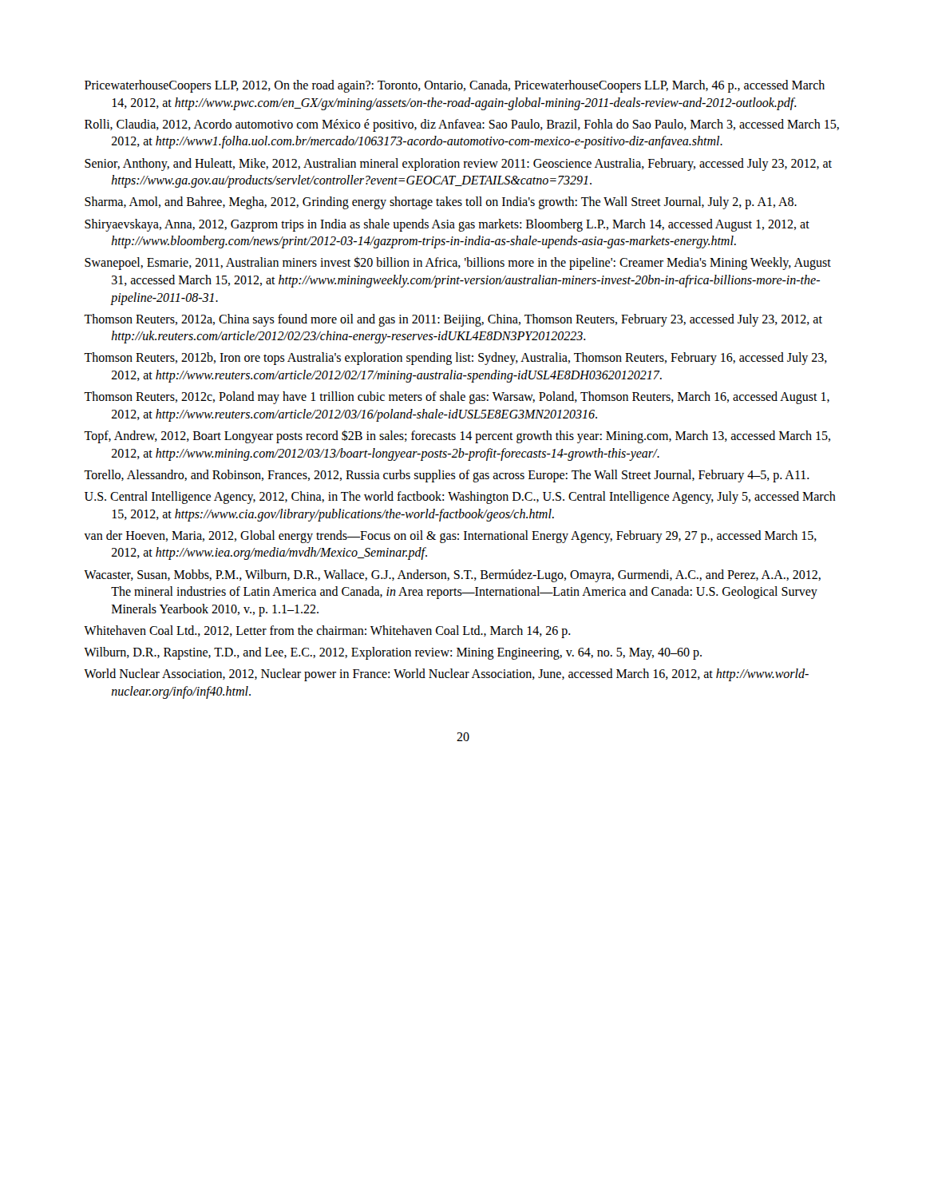PricewaterhouseCoopers LLP, 2012, On the road again?: Toronto, Ontario, Canada, PricewaterhouseCoopers LLP, March, 46 p., accessed March 14, 2012, at http://www.pwc.com/en_GX/gx/mining/assets/on-the-road-again-global-mining-2011-deals-review-and-2012-outlook.pdf.
Rolli, Claudia, 2012, Acordo automotivo com México é positivo, diz Anfavea: Sao Paulo, Brazil, Fohla do Sao Paulo, March 3, accessed March 15, 2012, at http://www1.folha.uol.com.br/mercado/1063173-acordo-automotivo-com-mexico-e-positivo-diz-anfavea.shtml.
Senior, Anthony, and Huleatt, Mike, 2012, Australian mineral exploration review 2011: Geoscience Australia, February, accessed July 23, 2012, at https://www.ga.gov.au/products/servlet/controller?event=GEOCAT_DETAILS&catno=73291.
Sharma, Amol, and Bahree, Megha, 2012, Grinding energy shortage takes toll on India's growth: The Wall Street Journal, July 2, p. A1, A8.
Shiryaevskaya, Anna, 2012, Gazprom trips in India as shale upends Asia gas markets: Bloomberg L.P., March 14, accessed August 1, 2012, at http://www.bloomberg.com/news/print/2012-03-14/gazprom-trips-in-india-as-shale-upends-asia-gas-markets-energy.html.
Swanepoel, Esmarie, 2011, Australian miners invest $20 billion in Africa, 'billions more in the pipeline': Creamer Media's Mining Weekly, August 31, accessed March 15, 2012, at http://www.miningweekly.com/print-version/australian-miners-invest-20bn-in-africa-billions-more-in-the-pipeline-2011-08-31.
Thomson Reuters, 2012a, China says found more oil and gas in 2011: Beijing, China, Thomson Reuters, February 23, accessed July 23, 2012, at http://uk.reuters.com/article/2012/02/23/china-energy-reserves-idUKL4E8DN3PY20120223.
Thomson Reuters, 2012b, Iron ore tops Australia's exploration spending list: Sydney, Australia, Thomson Reuters, February 16, accessed July 23, 2012, at http://www.reuters.com/article/2012/02/17/mining-australia-spending-idUSL4E8DH03620120217.
Thomson Reuters, 2012c, Poland may have 1 trillion cubic meters of shale gas: Warsaw, Poland, Thomson Reuters, March 16, accessed August 1, 2012, at http://www.reuters.com/article/2012/03/16/poland-shale-idUSL5E8EG3MN20120316.
Topf, Andrew, 2012, Boart Longyear posts record $2B in sales; forecasts 14 percent growth this year: Mining.com, March 13, accessed March 15, 2012, at http://www.mining.com/2012/03/13/boart-longyear-posts-2b-profit-forecasts-14-growth-this-year/.
Torello, Alessandro, and Robinson, Frances, 2012, Russia curbs supplies of gas across Europe: The Wall Street Journal, February 4–5, p. A11.
U.S. Central Intelligence Agency, 2012, China, in The world factbook: Washington D.C., U.S. Central Intelligence Agency, July 5, accessed March 15, 2012, at https://www.cia.gov/library/publications/the-world-factbook/geos/ch.html.
van der Hoeven, Maria, 2012, Global energy trends—Focus on oil & gas: International Energy Agency, February 29, 27 p., accessed March 15, 2012, at http://www.iea.org/media/mvdh/Mexico_Seminar.pdf.
Wacaster, Susan, Mobbs, P.M., Wilburn, D.R., Wallace, G.J., Anderson, S.T., Bermúdez-Lugo, Omayra, Gurmendi, A.C., and Perez, A.A., 2012, The mineral industries of Latin America and Canada, in Area reports—International—Latin America and Canada: U.S. Geological Survey Minerals Yearbook 2010, v., p. 1.1–1.22.
Whitehaven Coal Ltd., 2012, Letter from the chairman: Whitehaven Coal Ltd., March 14, 26 p.
Wilburn, D.R., Rapstine, T.D., and Lee, E.C., 2012, Exploration review: Mining Engineering, v. 64, no. 5, May, 40–60 p.
World Nuclear Association, 2012, Nuclear power in France: World Nuclear Association, June, accessed March 16, 2012, at http://www.world-nuclear.org/info/inf40.html.
20